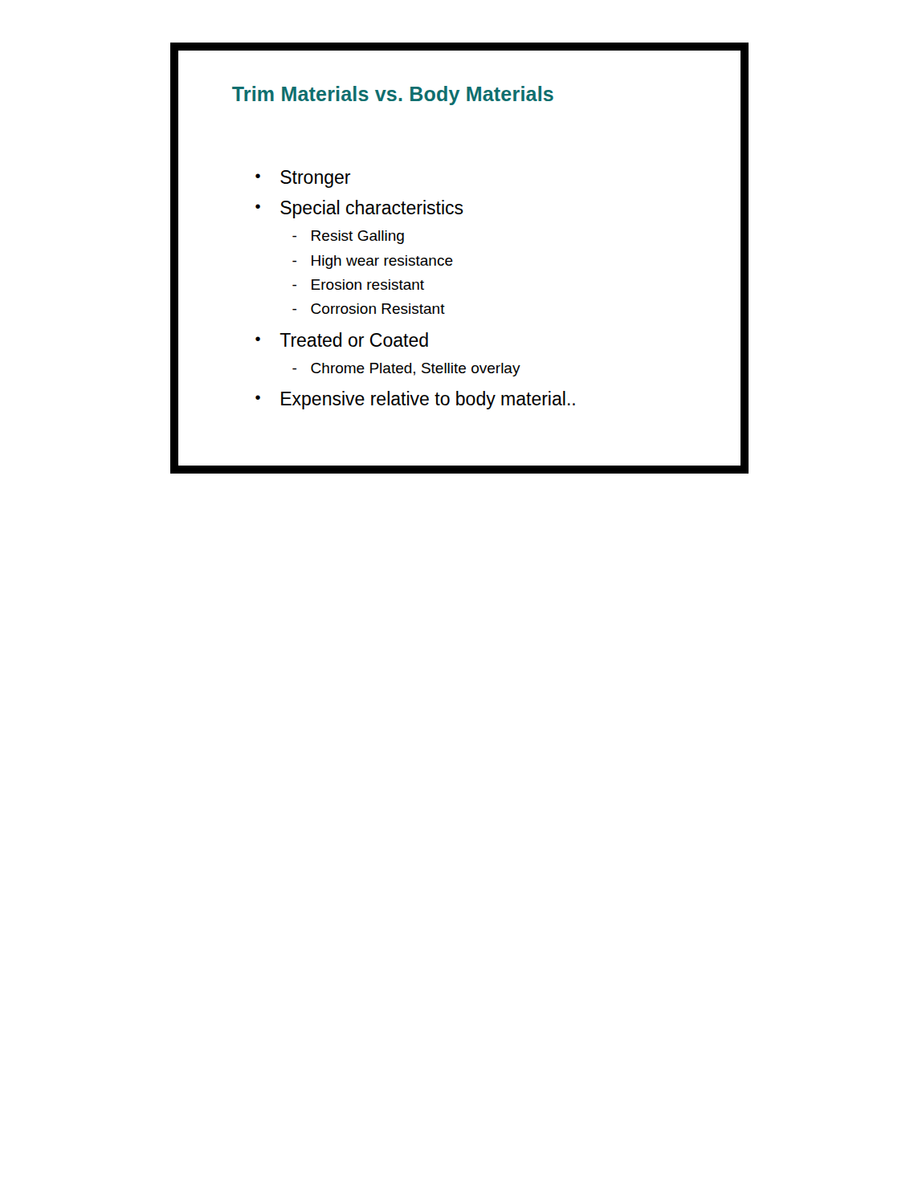Trim Materials vs. Body Materials
Stronger
Special characteristics
Resist Galling
High wear resistance
Erosion resistant
Corrosion Resistant
Treated or Coated
Chrome Plated, Stellite overlay
Expensive relative to body material..